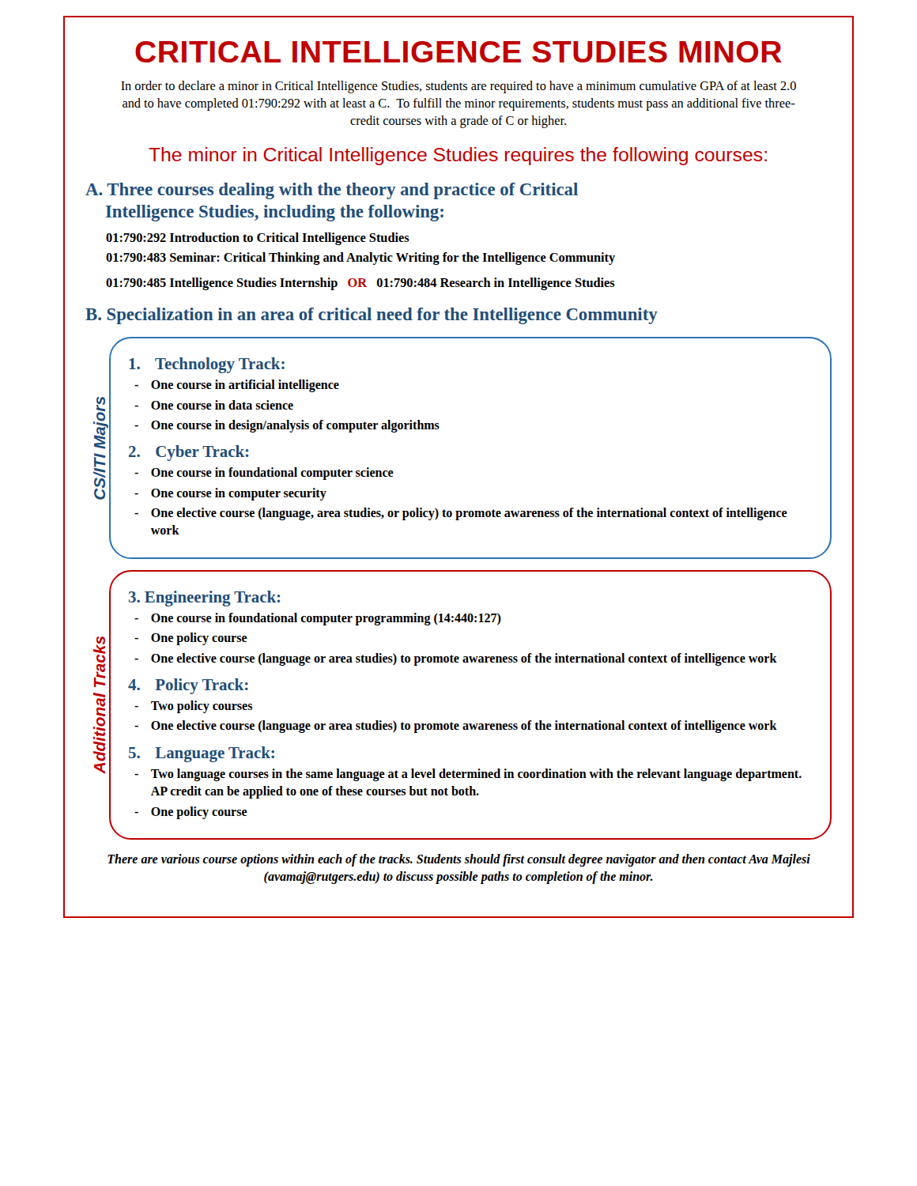Critical Intelligence Studies Minor
In order to declare a minor in Critical Intelligence Studies, students are required to have a minimum cumulative GPA of at least 2.0 and to have completed 01:790:292 with at least a C. To fulfill the minor requirements, students must pass an additional five three-credit courses with a grade of C or higher.
The minor in Critical Intelligence Studies requires the following courses:
A. Three courses dealing with the theory and practice of Critical Intelligence Studies, including the following:
01:790:292 Introduction to Critical Intelligence Studies
01:790:483 Seminar: Critical Thinking and Analytic Writing for the Intelligence Community
01:790:485 Intelligence Studies Internship OR 01:790:484 Research in Intelligence Studies
B. Specialization in an area of critical need for the Intelligence Community
CS/ITI Majors
1. Technology Track:
One course in artificial intelligence
One course in data science
One course in design/analysis of computer algorithms
2. Cyber Track:
One course in foundational computer science
One course in computer security
One elective course (language, area studies, or policy) to promote awareness of the international context of intelligence work
Additional Tracks
3. Engineering Track:
One course in foundational computer programming (14:440:127)
One policy course
One elective course (language or area studies) to promote awareness of the international context of intelligence work
4. Policy Track:
Two policy courses
One elective course (language or area studies) to promote awareness of the international context of intelligence work
5. Language Track:
Two language courses in the same language at a level determined in coordination with the relevant language department. AP credit can be applied to one of these courses but not both.
One policy course
There are various course options within each of the tracks. Students should first consult degree navigator and then contact Ava Majlesi (avamaj@rutgers.edu) to discuss possible paths to completion of the minor.